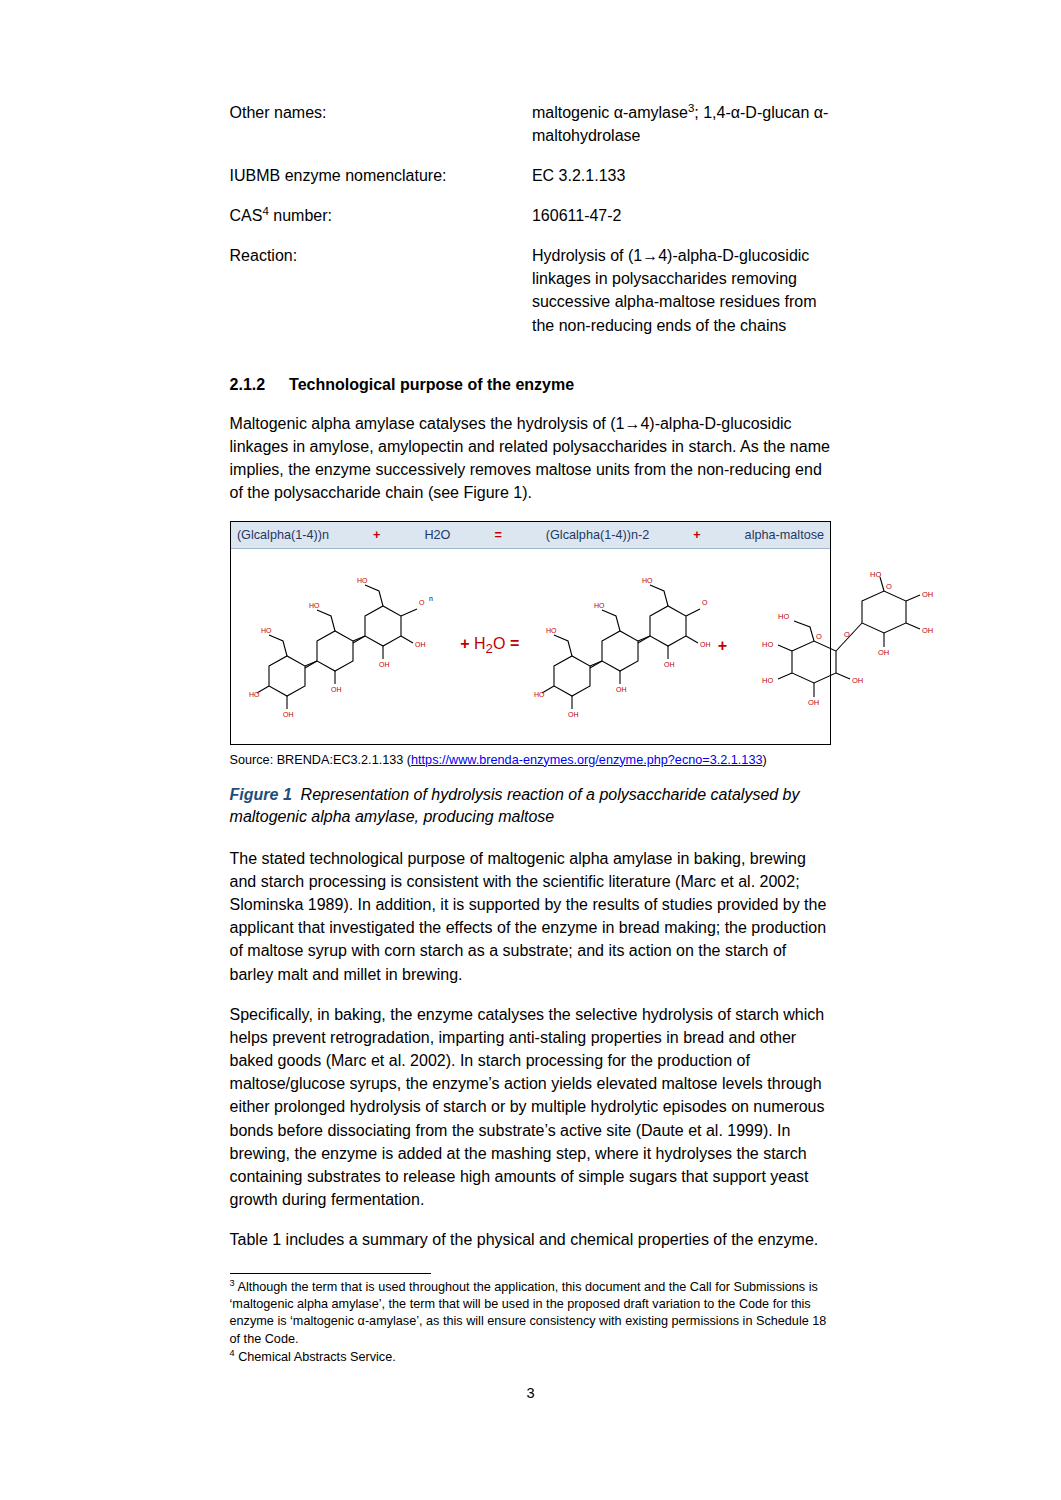| Other names: | maltogenic α-amylase 3 ; 1,4-α-D-glucan α-maltohydrolase |
| IUBMB enzyme nomenclature: | EC 3.2.1.133 |
| CAS 4 number: | 160611-47-2 |
| Reaction: | Hydrolysis of (1→4)-alpha-D-glucosidic linkages in polysaccharides removing successive alpha-maltose residues from the non-reducing ends of the chains |
2.1.2 Technological purpose of the enzyme
Maltogenic alpha amylase catalyses the hydrolysis of (1→4)-alpha-D-glucosidic linkages in amylose, amylopectin and related polysaccharides in starch. As the name implies, the enzyme successively removes maltose units from the non-reducing end of the polysaccharide chain (see Figure 1).
(Glcalpha(1-4))n + H2O = (Glcalpha(1-4))n-2 + alpha-maltose
HO OH HO HO HO OH OH OH O n
+ H2O =
HO OH HO HO HO OH OH OH O
+
HO OH OH OH HO HO OH OH HO O O O
Source: BRENDA:EC3.2.1.133 (https://www.brenda-enzymes.org/enzyme.php?ecno=3.2.1.133)
Figure 1 Representation of hydrolysis reaction of a polysaccharide catalysed by maltogenic alpha amylase, producing maltose
The stated technological purpose of maltogenic alpha amylase in baking, brewing and starch processing is consistent with the scientific literature (Marc et al. 2002; Slominska 1989). In addition, it is supported by the results of studies provided by the applicant that investigated the effects of the enzyme in bread making; the production of maltose syrup with corn starch as a substrate; and its action on the starch of barley malt and millet in brewing.
Specifically, in baking, the enzyme catalyses the selective hydrolysis of starch which helps prevent retrogradation, imparting anti-staling properties in bread and other baked goods (Marc et al. 2002). In starch processing for the production of maltose/glucose syrups, the enzyme’s action yields elevated maltose levels through either prolonged hydrolysis of starch or by multiple hydrolytic episodes on numerous bonds before dissociating from the substrate’s active site (Daute et al. 1999). In brewing, the enzyme is added at the mashing step, where it hydrolyses the starch containing substrates to release high amounts of simple sugars that support yeast growth during fermentation.
Table 1 includes a summary of the physical and chemical properties of the enzyme.
3 Although the term that is used throughout the application, this document and the Call for Submissions is ‘maltogenic alpha amylase’, the term that will be used in the proposed draft variation to the Code for this enzyme is ‘maltogenic α-amylase’, as this will ensure consistency with existing permissions in Schedule 18 of the Code.
4 Chemical Abstracts Service.
3